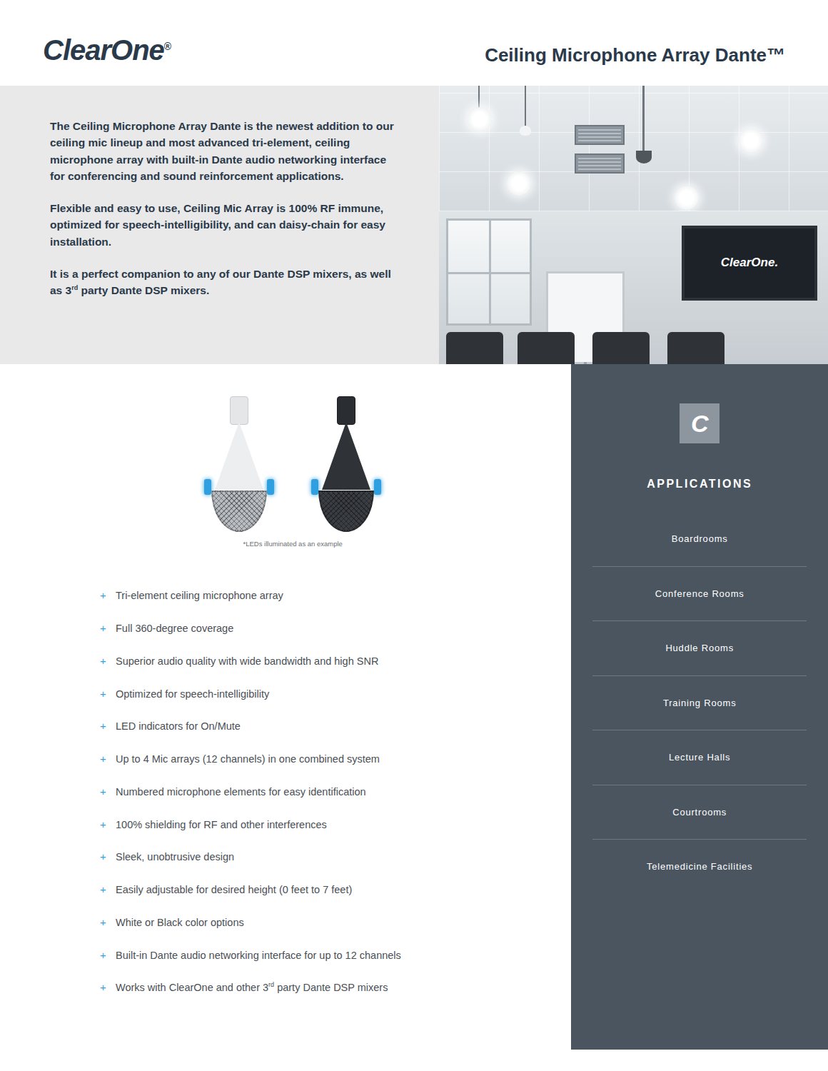ClearOne®
Ceiling Microphone Array Dante™
The Ceiling Microphone Array Dante is the newest addition to our ceiling mic lineup and most advanced tri-element, ceiling microphone array with built-in Dante audio networking interface for conferencing and sound reinforcement applications.
Flexible and easy to use, Ceiling Mic Array is 100% RF immune, optimized for speech-intelligibility, and can daisy-chain for easy installation.
It is a perfect companion to any of our Dante DSP mixers, as well as 3rd party Dante DSP mixers.
ClearOne.
*LEDs illuminated as an example
Tri-element ceiling microphone array
Full 360-degree coverage
Superior audio quality with wide bandwidth and high SNR
Optimized for speech-intelligibility
LED indicators for On/Mute
Up to 4 Mic arrays (12 channels) in one combined system
Numbered microphone elements for easy identification
100% shielding for RF and other interferences
Sleek, unobtrusive design
Easily adjustable for desired height (0 feet to 7 feet)
White or Black color options
Built-in Dante audio networking interface for up to 12 channels
Works with ClearOne and other 3rd party Dante DSP mixers
C
APPLICATIONS
Boardrooms
Conference Rooms
Huddle Rooms
Training Rooms
Lecture Halls
Courtrooms
Telemedicine Facilities